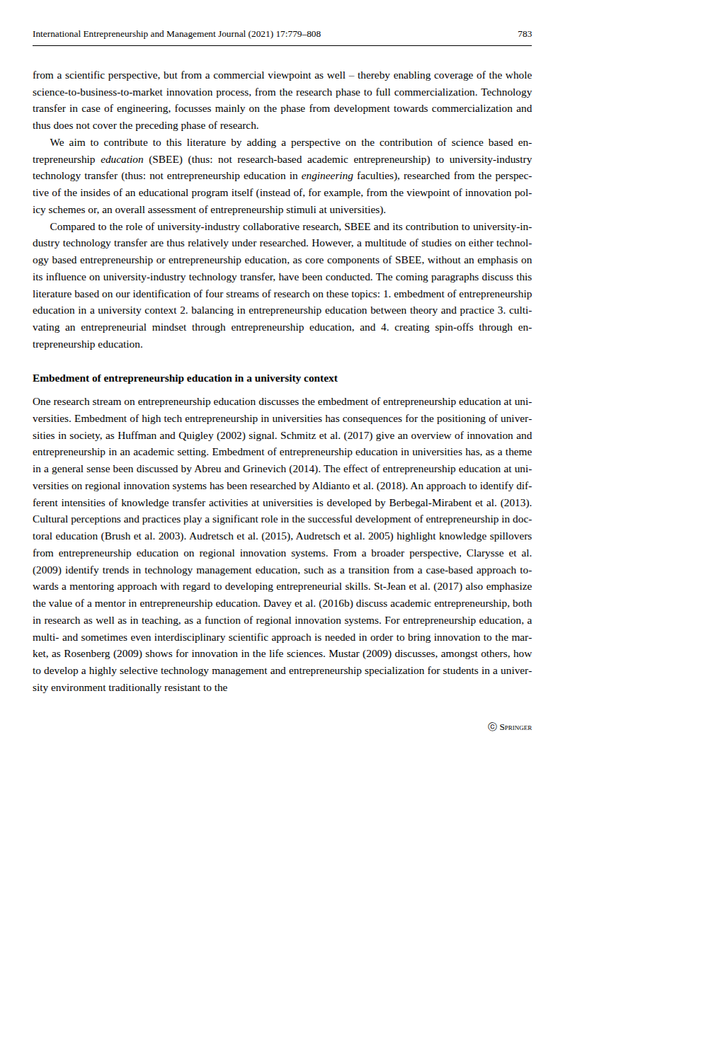International Entrepreneurship and Management Journal (2021) 17:779–808 783
from a scientific perspective, but from a commercial viewpoint as well – thereby enabling coverage of the whole science-to-business-to-market innovation process, from the research phase to full commercialization. Technology transfer in case of engineering, focusses mainly on the phase from development towards commercialization and thus does not cover the preceding phase of research.
We aim to contribute to this literature by adding a perspective on the contribution of science based entrepreneurship education (SBEE) (thus: not research-based academic entrepreneurship) to university-industry technology transfer (thus: not entrepreneurship education in engineering faculties), researched from the perspective of the insides of an educational program itself (instead of, for example, from the viewpoint of innovation policy schemes or, an overall assessment of entrepreneurship stimuli at universities).
Compared to the role of university-industry collaborative research, SBEE and its contribution to university-industry technology transfer are thus relatively under researched. However, a multitude of studies on either technology based entrepreneurship or entrepreneurship education, as core components of SBEE, without an emphasis on its influence on university-industry technology transfer, have been conducted. The coming paragraphs discuss this literature based on our identification of four streams of research on these topics: 1. embedment of entrepreneurship education in a university context 2. balancing in entrepreneurship education between theory and practice 3. cultivating an entrepreneurial mindset through entrepreneurship education, and 4. creating spin-offs through entrepreneurship education.
Embedment of entrepreneurship education in a university context
One research stream on entrepreneurship education discusses the embedment of entrepreneurship education at universities. Embedment of high tech entrepreneurship in universities has consequences for the positioning of universities in society, as Huffman and Quigley (2002) signal. Schmitz et al. (2017) give an overview of innovation and entrepreneurship in an academic setting. Embedment of entrepreneurship education in universities has, as a theme in a general sense been discussed by Abreu and Grinevich (2014). The effect of entrepreneurship education at universities on regional innovation systems has been researched by Aldianto et al. (2018). An approach to identify different intensities of knowledge transfer activities at universities is developed by Berbegal-Mirabent et al. (2013). Cultural perceptions and practices play a significant role in the successful development of entrepreneurship in doctoral education (Brush et al. 2003). Audretsch et al. (2015), Audretsch et al. 2005) highlight knowledge spillovers from entrepreneurship education on regional innovation systems. From a broader perspective, Clarysse et al. (2009) identify trends in technology management education, such as a transition from a case-based approach towards a mentoring approach with regard to developing entrepreneurial skills. St-Jean et al. (2017) also emphasize the value of a mentor in entrepreneurship education. Davey et al. (2016b) discuss academic entrepreneurship, both in research as well as in teaching, as a function of regional innovation systems. For entrepreneurship education, a multi- and sometimes even interdisciplinary scientific approach is needed in order to bring innovation to the market, as Rosenberg (2009) shows for innovation in the life sciences. Mustar (2009) discusses, amongst others, how to develop a highly selective technology management and entrepreneurship specialization for students in a university environment traditionally resistant to the
ⓒ Springer